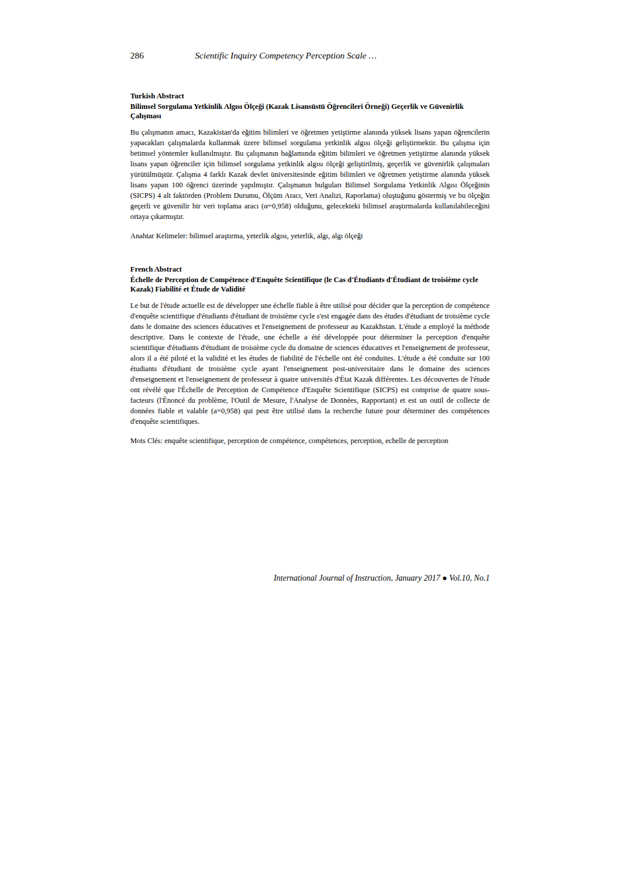286
Scientific Inquiry Competency Perception Scale …
Turkish Abstract
Bilimsel Sorgulama Yetkinlik Algısı Ölçeği (Kazak Lisansüstü Öğrencileri Örneği) Geçerlik ve Güvenirlik Çalışması
Bu çalışmanın amacı, Kazakistan'da eğitim bilimleri ve öğretmen yetiştirme alanında yüksek lisans yapan öğrencilerin yapacakları çalışmalarda kullanmak üzere bilimsel sorgulama yetkinlik algısı ölçeği geliştirmektir. Bu çalışma için betimsel yöntemler kullanılmıştır. Bu çalışmanın bağlamında eğitim bilimleri ve öğretmen yetiştirme alanında yüksek lisans yapan öğrenciler için bilimsel sorgulama yetkinlik algısı ölçeği geliştirilmiş, geçerlik ve güvenirlik çalışmaları yürütülmüştür. Çalışma 4 farklı Kazak devlet üniversitesinde eğitim bilimleri ve öğretmen yetiştirme alanında yüksek lisans yapan 100 öğrenci üzerinde yapılmıştır. Çalışmanın bulguları Bilimsel Sorgulama Yetkinlik Algısı Ölçeğinin (SICPS) 4 alt faktörden (Problem Durumu, Ölçüm Aracı, Veri Analizi, Raporlama) oluştuğunu göstermiş ve bu ölçeğin geçerli ve güvenilir bir veri toplama aracı (α=0,958) olduğunu, gelecekteki bilimsel araştırmalarda kullanılabileceğini ortaya çıkarmıştır.
Anahtar Kelimeler: bilimsel araştırma, yeterlik algısı, yeterlik, algı, algı ölçeği
French Abstract
Échelle de Perception de Compétence d'Enquête Scientifique (le Cas d'Étudiants d'Étudiant de troisième cycle Kazak) Fiabilité et Étude de Validité
Le but de l'étude actuelle est de développer une échelle fiable à être utilisé pour décider que la perception de compétence d'enquête scientifique d'étudiants d'étudiant de troisième cycle s'est engagée dans des études d'étudiant de troisième cycle dans le domaine des sciences éducatives et l'enseignement de professeur au Kazakhstan. L'étude a employé la méthode descriptive. Dans le contexte de l'étude, une échelle a été développée pour déterminer la perception d'enquête scientifique d'étudiants d'étudiant de troisième cycle du domaine de sciences éducatives et l'enseignement de professeur, alors il a été piloté et la validité et les études de fiabilité de l'échelle ont été conduites. L'étude a été conduite sur 100 étudiants d'étudiant de troisième cycle ayant l'enseignement post-universitaire dans le domaine des sciences d'enseignement et l'enseignement de professeur à quatre universités d'État Kazak différentes. Les découvertes de l'étude ont révélé que l'Échelle de Perception de Compétence d'Enquête Scientifique (SICPS) est comprise de quatre sous-facteurs (l'Énoncé du problème, l'Outil de Mesure, l'Analyse de Données, Rapportant) et est un outil de collecte de données fiable et valable (a=0,958) qui peut être utilisé dans la recherche future pour déterminer des compétences d'enquête scientifiques.
Mots Clés: enquête scientifique, perception de compétence, compétences, perception, echelle de perception
International Journal of Instruction, January 2017 ● Vol.10, No.1